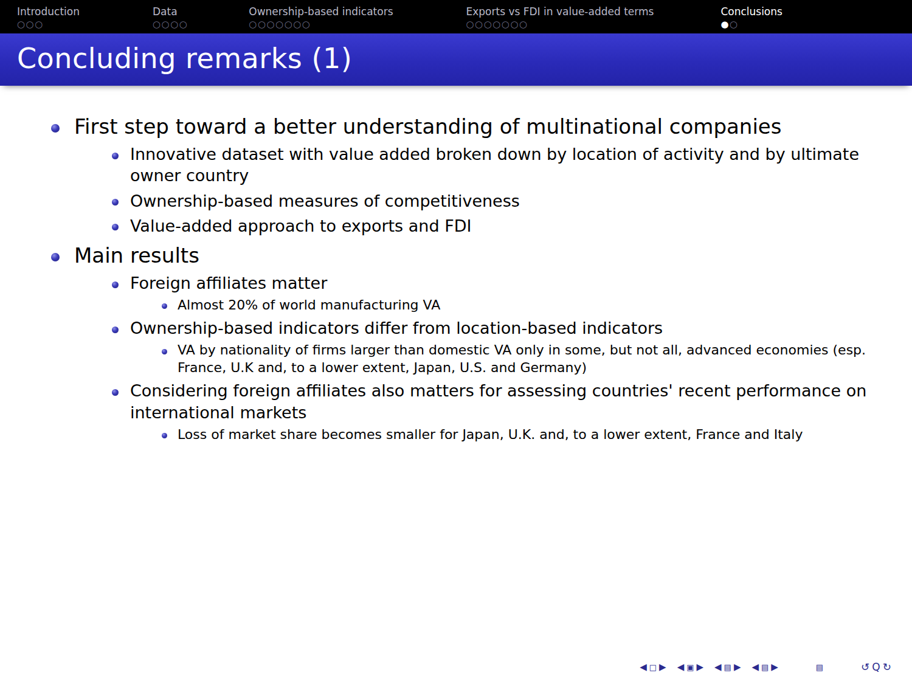Introduction ○○○
Data ○○○○
Ownership-based indicators ○○○○○○○
Exports vs FDI in value-added terms ○○○○○○○
Conclusions ●○
Concluding remarks (1)
First step toward a better understanding of multinational companies
Innovative dataset with value added broken down by location of activity and by ultimate owner country
Ownership-based measures of competitiveness
Value-added approach to exports and FDI
Main results
Foreign affiliates matter
Almost 20% of world manufacturing VA
Ownership-based indicators differ from location-based indicators
VA by nationality of firms larger than domestic VA only in some, but not all, advanced economies (esp. France, U.K and, to a lower extent, Japan, U.S. and Germany)
Considering foreign affiliates also matters for assessing countries' recent performance on international markets
Loss of market share becomes smaller for Japan, U.K. and, to a lower extent, France and Italy
◀□▶ ◀▣▶ ◀▤▶ ◀▤▶ ▤ ↺Q↻